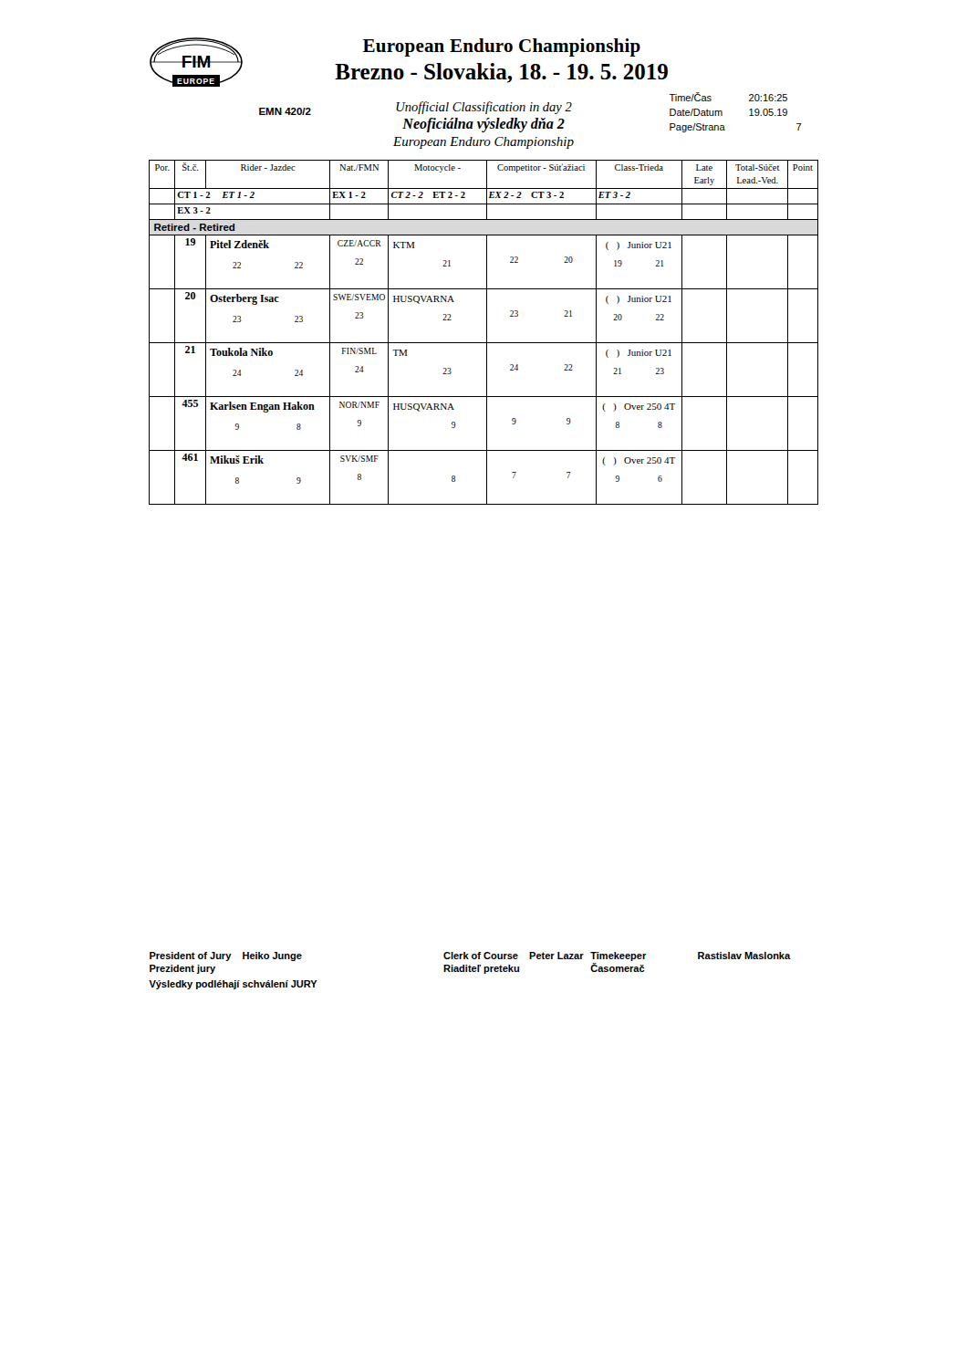FIM EUROPE
European Enduro Championship
Brezno - Slovakia, 18. - 19. 5. 2019
Unofficial Classification in day 2
Neoficiálna výsledky dňa 2
European Enduro Championship
EMN 420/2
| Time/Čas | 20:16:25 |
| Date/Datum | 19.05.19 |
| Page/Strana | 7 |
| Por. | Št.č. | Rider - Jazdec | Nat./FMN | Motocycle - | Competitor - Súťažiaci | Class-Trieda | Late Early | Total-Súčet Lead.-Ved. | Point |
| --- | --- | --- | --- | --- | --- | --- | --- | --- | --- |
| | CT 1 - 2 ET 1 - 2 | EX 1 - 2 | CT 2 - 2 ET 2 - 2 | EX 2 - 2 CT 3 - 2 | ET 3 - 2 | | | |
| | EX 3 - 2 | | | | | | | |
| Retired - Retired |
| | 19 | Pitel Zdeněk / 22 / 22 / | CZE/ACCR / 22 / | KTM / / 21 / | / 22 / 20 / | ( ) Junior U21 / 19 / 21 / | | | |
| | 20 | Osterberg Isac / 23 / 23 / | SWE/SVEMO / 23 / | HUSQVARNA / / 22 / | / 23 / 21 / | ( ) Junior U21 / 20 / 22 / | | | |
| | 21 | Toukola Niko / 24 / 24 / | FIN/SML / 24 / | TM / / 23 / | / 24 / 22 / | ( ) Junior U21 / 21 / 23 / | | | |
| | 455 | Karlsen Engan Hakon / 9 / 8 / | NOR/NMF / 9 / | HUSQVARNA / / 9 / | / 9 / 9 / | ( ) Over 250 4T / 8 / 8 / | | | |
| | 461 | Mikuš Erik / 8 / 9 / | SVK/SMF / 8 / | / / 8 / | / 7 / 7 / | ( ) Over 250 4T / 9 / 6 / | | | |
| President of Jury Heiko Junge | | Clerk of Course Peter Lazar | Timekeeper | Rastislav Maslonka |
| Prezident jury | | Riaditeľ preteku | Časomerač | |
| Výsledky podléhají schválení JURY |